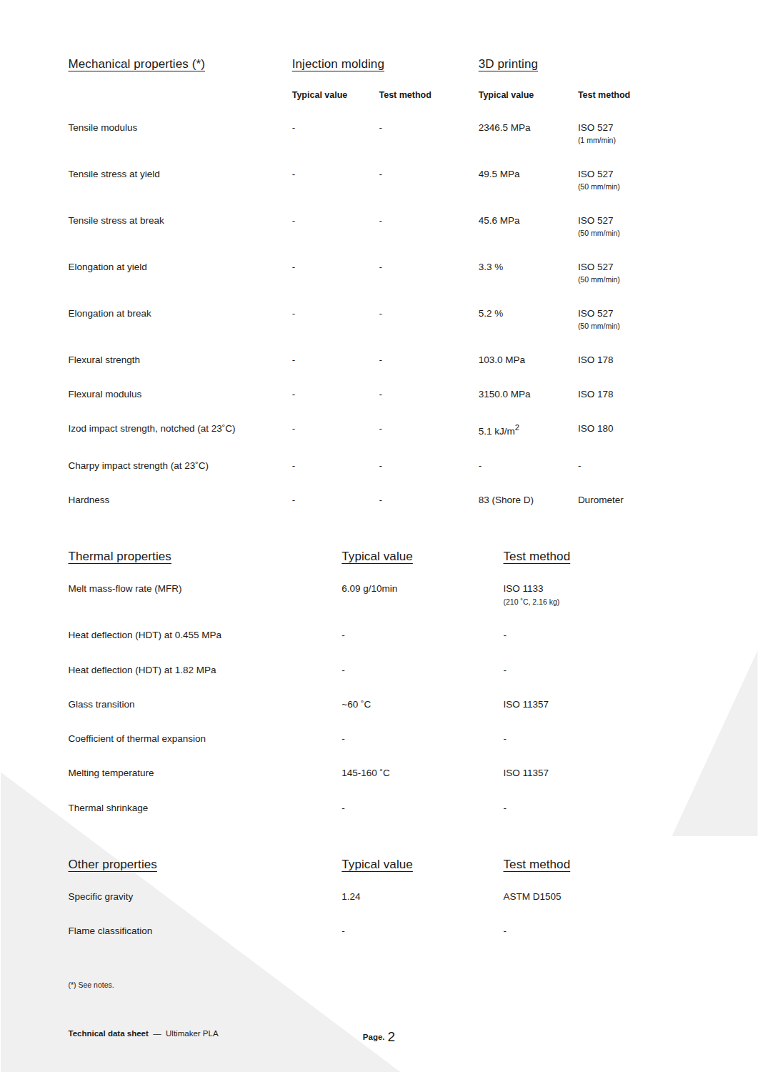| Mechanical properties (*) | Injection molding | 3D printing |
| --- | --- | --- |
| | Typical value | Test method | Typical value | Test method |
| Tensile modulus | - | - | 2346.5 MPa | ISO 527 (1 mm/min) |
| Tensile stress at yield | - | - | 49.5 MPa | ISO 527 (50 mm/min) |
| Tensile stress at break | - | - | 45.6 MPa | ISO 527 (50 mm/min) |
| Elongation at yield | - | - | 3.3 % | ISO 527 (50 mm/min) |
| Elongation at break | - | - | 5.2 % | ISO 527 (50 mm/min) |
| Flexural strength | - | - | 103.0 MPa | ISO 178 |
| Flexural modulus | - | - | 3150.0 MPa | ISO 178 |
| Izod impact strength, notched (at 23˚C) | - | - | 5.1 kJ/m 2 | ISO 180 |
| Charpy impact strength (at 23˚C) | - | - | - | - |
| Hardness | - | - | 83 (Shore D) | Durometer |
| Thermal properties | Typical value | Test method |
| --- | --- | --- |
| Melt mass-flow rate (MFR) | 6.09 g/10min | ISO 1133 (210 ˚C, 2.16 kg) |
| Heat deflection (HDT) at 0.455 MPa | - | - |
| Heat deflection (HDT) at 1.82 MPa | - | - |
| Glass transition | ~60 ˚C | ISO 11357 |
| Coefficient of thermal expansion | - | - |
| Melting temperature | 145-160 ˚C | ISO 11357 |
| Thermal shrinkage | - | - |
| Other properties | Typical value | Test method |
| --- | --- | --- |
| Specific gravity | 1.24 | ASTM D1505 |
| Flame classification | - | - |
(*) See notes.
Technical data sheet — Ultimaker PLA Page. 2